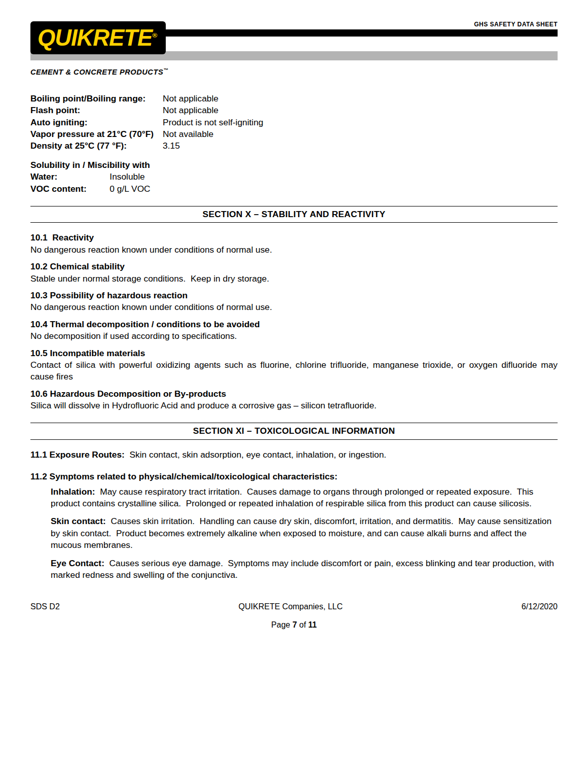GHS SAFETY DATA SHEET
QUIKRETE®
CEMENT & CONCRETE PRODUCTS™
| Boiling point/Boiling range: | Not applicable |
| Flash point: | Not applicable |
| Auto igniting: | Product is not self-igniting |
| Vapor pressure at 21°C (70°F) | Not available |
| Density at 25°C (77 °F): | 3.15 |
| Solubility in / Miscibility with |
| Water: | Insoluble |
| VOC content: | 0 g/L VOC |
SECTION X – STABILITY AND REACTIVITY
10.1 Reactivity
No dangerous reaction known under conditions of normal use.
10.2 Chemical stability
Stable under normal storage conditions. Keep in dry storage.
10.3 Possibility of hazardous reaction
No dangerous reaction known under conditions of normal use.
10.4 Thermal decomposition / conditions to be avoided
No decomposition if used according to specifications.
10.5 Incompatible materials
Contact of silica with powerful oxidizing agents such as fluorine, chlorine trifluoride, manganese trioxide, or oxygen difluoride may cause fires
10.6 Hazardous Decomposition or By-products
Silica will dissolve in Hydrofluoric Acid and produce a corrosive gas – silicon tetrafluoride.
SECTION XI – TOXICOLOGICAL INFORMATION
11.1 Exposure Routes: Skin contact, skin adsorption, eye contact, inhalation, or ingestion.
11.2 Symptoms related to physical/chemical/toxicological characteristics:
Inhalation: May cause respiratory tract irritation. Causes damage to organs through prolonged or repeated exposure. This product contains crystalline silica. Prolonged or repeated inhalation of respirable silica from this product can cause silicosis.
Skin contact: Causes skin irritation. Handling can cause dry skin, discomfort, irritation, and dermatitis. May cause sensitization by skin contact. Product becomes extremely alkaline when exposed to moisture, and can cause alkali burns and affect the mucous membranes.
Eye Contact: Causes serious eye damage. Symptoms may include discomfort or pain, excess blinking and tear production, with marked redness and swelling of the conjunctiva.
SDS D2 QUIKRETE Companies, LLC 6/12/2020
Page 7 of 11